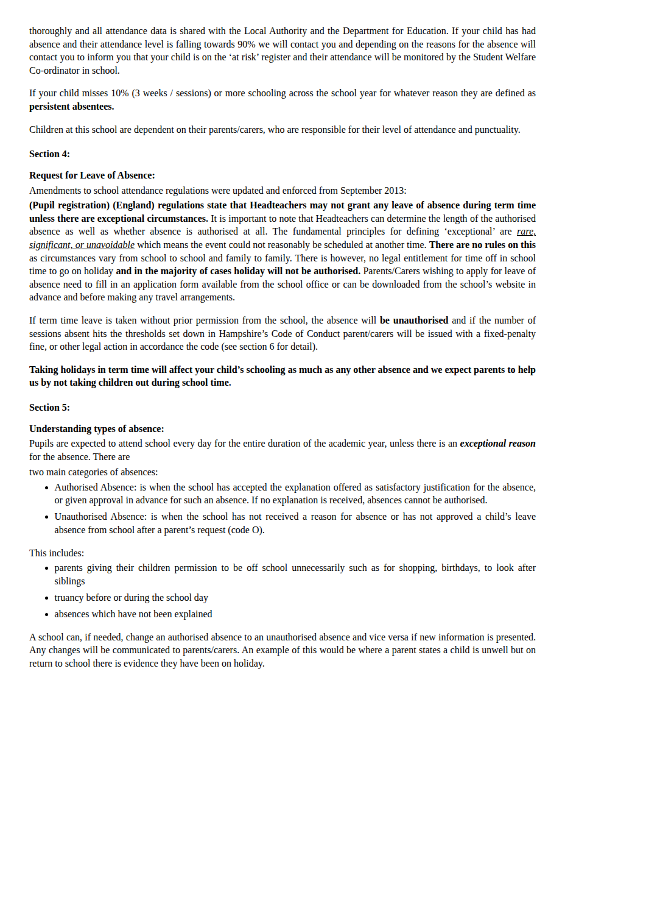thoroughly and all attendance data is shared with the Local Authority and the Department for Education. If your child has had absence and their attendance level is falling towards 90% we will contact you and depending on the reasons for the absence will contact you to inform you that your child is on the ‘at risk’ register and their attendance will be monitored by the Student Welfare Co-ordinator in school.
If your child misses 10% (3 weeks / sessions) or more schooling across the school year for whatever reason they are defined as persistent absentees.
Children at this school are dependent on their parents/carers, who are responsible for their level of attendance and punctuality.
Section 4:
Request for Leave of Absence:
Amendments to school attendance regulations were updated and enforced from September 2013:
(Pupil registration) (England) regulations state that Headteachers may not grant any leave of absence during term time unless there are exceptional circumstances. It is important to note that Headteachers can determine the length of the authorised absence as well as whether absence is authorised at all. The fundamental principles for defining ‘exceptional’ are rare, significant, or unavoidable which means the event could not reasonably be scheduled at another time. There are no rules on this as circumstances vary from school to school and family to family. There is however, no legal entitlement for time off in school time to go on holiday and in the majority of cases holiday will not be authorised. Parents/Carers wishing to apply for leave of absence need to fill in an application form available from the school office or can be downloaded from the school’s website in advance and before making any travel arrangements.
If term time leave is taken without prior permission from the school, the absence will be unauthorised and if the number of sessions absent hits the thresholds set down in Hampshire’s Code of Conduct parent/carers will be issued with a fixed-penalty fine, or other legal action in accordance the code (see section 6 for detail).
Taking holidays in term time will affect your child’s schooling as much as any other absence and we expect parents to help us by not taking children out during school time.
Section 5:
Understanding types of absence:
Pupils are expected to attend school every day for the entire duration of the academic year, unless there is an exceptional reason for the absence. There are
two main categories of absences:
Authorised Absence: is when the school has accepted the explanation offered as satisfactory justification for the absence, or given approval in advance for such an absence. If no explanation is received, absences cannot be authorised.
Unauthorised Absence: is when the school has not received a reason for absence or has not approved a child’s leave absence from school after a parent’s request (code O).
This includes:
parents giving their children permission to be off school unnecessarily such as for shopping, birthdays, to look after siblings
truancy before or during the school day
absences which have not been explained
A school can, if needed, change an authorised absence to an unauthorised absence and vice versa if new information is presented. Any changes will be communicated to parents/carers. An example of this would be where a parent states a child is unwell but on return to school there is evidence they have been on holiday.